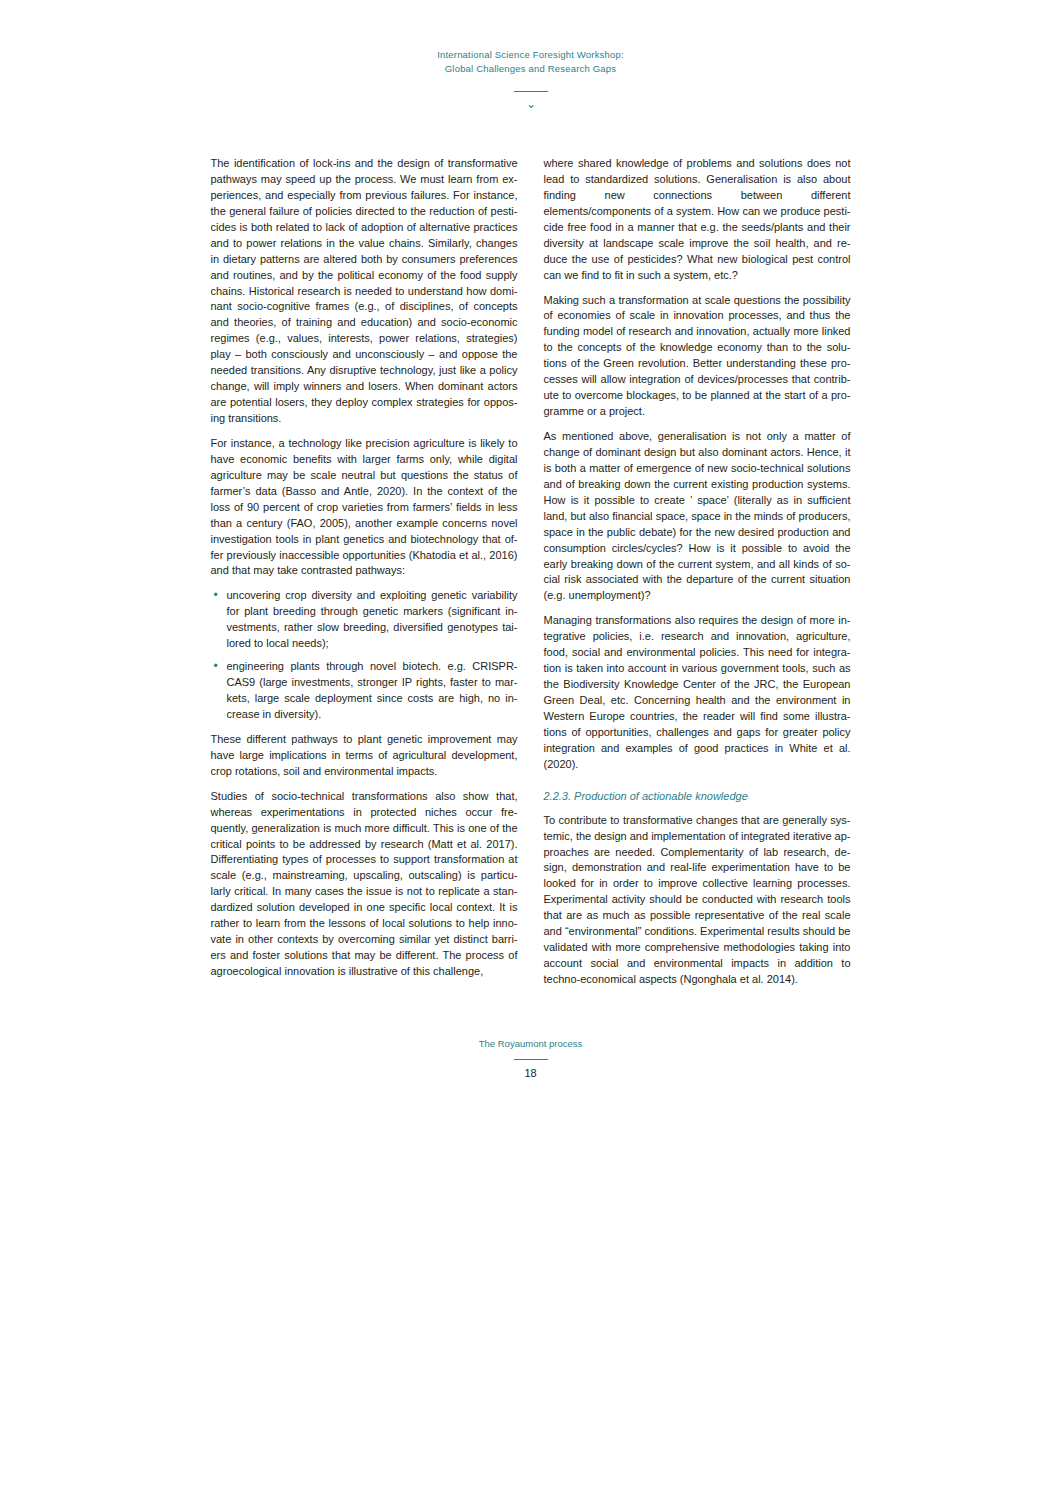International Science Foresight Workshop:
Global Challenges and Research Gaps
⌄
The identification of lock-ins and the design of transformative pathways may speed up the process. We must learn from experiences, and especially from previous failures. For instance, the general failure of policies directed to the reduction of pesticides is both related to lack of adoption of alternative practices and to power relations in the value chains. Similarly, changes in dietary patterns are altered both by consumers preferences and routines, and by the political economy of the food supply chains. Historical research is needed to understand how dominant socio-cognitive frames (e.g., of disciplines, of concepts and theories, of training and education) and socio-economic regimes (e.g., values, interests, power relations, strategies) play – both consciously and unconsciously – and oppose the needed transitions. Any disruptive technology, just like a policy change, will imply winners and losers. When dominant actors are potential losers, they deploy complex strategies for opposing transitions.
For instance, a technology like precision agriculture is likely to have economic benefits with larger farms only, while digital agriculture may be scale neutral but questions the status of farmer’s data (Basso and Antle, 2020). In the context of the loss of 90 percent of crop varieties from farmers’ fields in less than a century (FAO, 2005), another example concerns novel investigation tools in plant genetics and biotechnology that offer previously inaccessible opportunities (Khatodia et al., 2016) and that may take contrasted pathways:
uncovering crop diversity and exploiting genetic variability for plant breeding through genetic markers (significant investments, rather slow breeding, diversified genotypes tailored to local needs);
engineering plants through novel biotech. e.g. CRISPR-CAS9 (large investments, stronger IP rights, faster to markets, large scale deployment since costs are high, no increase in diversity).
These different pathways to plant genetic improvement may have large implications in terms of agricultural development, crop rotations, soil and environmental impacts.
Studies of socio-technical transformations also show that, whereas experimentations in protected niches occur frequently, generalization is much more difficult. This is one of the critical points to be addressed by research (Matt et al. 2017). Differentiating types of processes to support transformation at scale (e.g., mainstreaming, upscaling, outscaling) is particularly critical. In many cases the issue is not to replicate a standardized solution developed in one specific local context. It is rather to learn from the lessons of local solutions to help innovate in other contexts by overcoming similar yet distinct barriers and foster solutions that may be different. The process of agroecological innovation is illustrative of this challenge,
where shared knowledge of problems and solutions does not lead to standardized solutions. Generalisation is also about finding new connections between different elements/components of a system. How can we produce pesticide free food in a manner that e.g. the seeds/plants and their diversity at landscape scale improve the soil health, and reduce the use of pesticides? What new biological pest control can we find to fit in such a system, etc.?
Making such a transformation at scale questions the possibility of economies of scale in innovation processes, and thus the funding model of research and innovation, actually more linked to the concepts of the knowledge economy than to the solutions of the Green revolution. Better understanding these processes will allow integration of devices/processes that contribute to overcome blockages, to be planned at the start of a programme or a project.
As mentioned above, generalisation is not only a matter of change of dominant design but also dominant actors. Hence, it is both a matter of emergence of new socio-technical solutions and of breaking down the current existing production systems. How is it possible to create ’ space’ (literally as in sufficient land, but also financial space, space in the minds of producers, space in the public debate) for the new desired production and consumption circles/cycles? How is it possible to avoid the early breaking down of the current system, and all kinds of social risk associated with the departure of the current situation (e.g. unemployment)?
Managing transformations also requires the design of more integrative policies, i.e. research and innovation, agriculture, food, social and environmental policies. This need for integration is taken into account in various government tools, such as the Biodiversity Knowledge Center of the JRC, the European Green Deal, etc. Concerning health and the environment in Western Europe countries, the reader will find some illustrations of opportunities, challenges and gaps for greater policy integration and examples of good practices in White et al. (2020).
2.2.3. Production of actionable knowledge
To contribute to transformative changes that are generally systemic, the design and implementation of integrated iterative approaches are needed. Complementarity of lab research, design, demonstration and real-life experimentation have to be looked for in order to improve collective learning processes. Experimental activity should be conducted with research tools that are as much as possible representative of the real scale and “environmental” conditions. Experimental results should be validated with more comprehensive methodologies taking into account social and environmental impacts in addition to techno-economical aspects (Ngonghala et al. 2014).
The Royaumont process
18